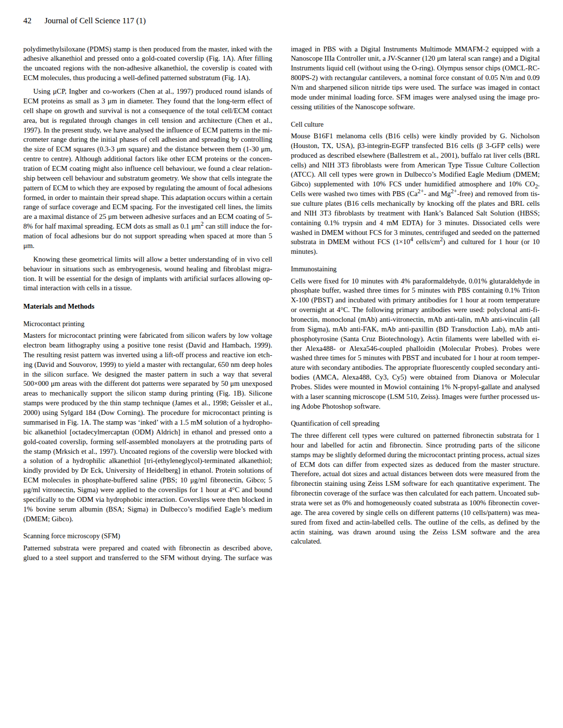42 Journal of Cell Science 117 (1)
polydimethylsiloxane (PDMS) stamp is then produced from the master, inked with the adhesive alkanethiol and pressed onto a gold-coated coverslip (Fig. 1A). After filling the uncoated regions with the non-adhesive alkanethiol, the coverslip is coated with ECM molecules, thus producing a well-defined patterned substratum (Fig. 1A).
Using μCP, Ingber and co-workers (Chen at al., 1997) produced round islands of ECM proteins as small as 3 μm in diameter. They found that the long-term effect of cell shape on growth and survival is not a consequence of the total cell/ECM contact area, but is regulated through changes in cell tension and architecture (Chen et al., 1997). In the present study, we have analysed the influence of ECM patterns in the micrometer range during the initial phases of cell adhesion and spreading by controlling the size of ECM squares (0.3-3 μm square) and the distance between them (1-30 μm, centre to centre). Although additional factors like other ECM proteins or the concentration of ECM coating might also influence cell behaviour, we found a clear relationship between cell behaviour and substratum geometry. We show that cells integrate the pattern of ECM to which they are exposed by regulating the amount of focal adhesions formed, in order to maintain their spread shape. This adaptation occurs within a certain range of surface coverage and ECM spacing. For the investigated cell lines, the limits are a maximal distance of 25 μm between adhesive surfaces and an ECM coating of 5-8% for half maximal spreading. ECM dots as small as 0.1 μm2 can still induce the formation of focal adhesions bur do not support spreading when spaced at more than 5 μm.
Knowing these geometrical limits will allow a better understanding of in vivo cell behaviour in situations such as embryogenesis, wound healing and fibroblast migration. It will be essential for the design of implants with artificial surfaces allowing optimal interaction with cells in a tissue.
Materials and Methods
Microcontact printing
Masters for microcontact printing were fabricated from silicon wafers by low voltage electron beam lithography using a positive tone resist (David and Hambach, 1999). The resulting resist pattern was inverted using a lift-off process and reactive ion etching (David and Souvorov, 1999) to yield a master with rectangular, 650 nm deep holes in the silicon surface. We designed the master pattern in such a way that several 500×000 μm areas with the different dot patterns were separated by 50 μm unexposed areas to mechanically support the silicon stamp during printing (Fig. 1B). Silicone stamps were produced by the thin stamp technique (James et al., 1998; Geissler et al., 2000) using Sylgard 184 (Dow Corning). The procedure for microcontact printing is summarised in Fig. 1A. The stamp was ‘inked’ with a 1.5 mM solution of a hydrophobic alkanethiol [octadecylmercaptan (ODM) Aldrich] in ethanol and pressed onto a gold-coated coverslip, forming self-assembled monolayers at the protruding parts of the stamp (Mrksich et al., 1997). Uncoated regions of the coverslip were blocked with a solution of a hydrophilic alkanethiol [tri-(ethyleneglycol)-terminated alkanethiol; kindly provided by Dr Eck, University of Heidelberg] in ethanol. Protein solutions of ECM molecules in phosphate-buffered saline (PBS; 10 μg/ml fibronectin, Gibco; 5 μg/ml vitronectin, Sigma) were applied to the coverslips for 1 hour at 4°C and bound specifically to the ODM via hydrophobic interaction. Coverslips were then blocked in 1% bovine serum albumin (BSA; Sigma) in Dulbecco’s modified Eagle’s medium (DMEM; Gibco).
Scanning force microscopy (SFM)
Patterned substrata were prepared and coated with fibronectin as described above, glued to a steel support and transferred to the SFM without drying. The surface was imaged in PBS with a Digital Instruments Multimode MMAFM-2 equipped with a Nanoscope IIIa Controller unit, a JV-Scanner (120 μm lateral scan range) and a Digital Instruments liquid cell (without using the O-ring). Olympus sensor chips (OMCL-RC-800PS-2) with rectangular cantilevers, a nominal force constant of 0.05 N/m and 0.09 N/m and sharpened silicon nitride tips were used. The surface was imaged in contact mode under minimal loading force. SFM images were analysed using the image processing utilities of the Nanoscope software.
Cell culture
Mouse B16F1 melanoma cells (B16 cells) were kindly provided by G. Nicholson (Houston, TX, USA), β3-integrin-EGFP transfected B16 cells (β 3-GFP cells) were produced as described elsewhere (Ballestrem et al., 2001), buffalo rat liver cells (BRL cells) and NIH 3T3 fibroblasts were from American Type Tissue Culture Collection (ATCC). All cell types were grown in Dulbecco’s Modified Eagle Medium (DMEM; Gibco) supplemented with 10% FCS under humidified atmosphere and 10% CO2. Cells were washed two times with PBS (Ca2+- and Mg2+-free) and removed from tissue culture plates (B16 cells mechanically by knocking off the plates and BRL cells and NIH 3T3 fibroblasts by treatment with Hank’s Balanced Salt Solution (HBSS; containing 0.1% trypsin and 4 mM EDTA) for 3 minutes. Dissociated cells were washed in DMEM without FCS for 3 minutes, centrifuged and seeded on the patterned substrata in DMEM without FCS (1×104 cells/cm2) and cultured for 1 hour (or 10 minutes).
Immunostaining
Cells were fixed for 10 minutes with 4% paraformaldehyde, 0.01% glutaraldehyde in phosphate buffer, washed three times for 5 minutes with PBS containing 0.1% Triton X-100 (PBST) and incubated with primary antibodies for 1 hour at room temperature or overnight at 4°C. The following primary antibodies were used: polyclonal anti-fibronectin, monoclonal (mAb) anti-vitronectin, mAb anti-talin, mAb anti-vinculin (all from Sigma), mAb anti-FAK, mAb anti-paxillin (BD Transduction Lab), mAb anti-phosphotyrosine (Santa Cruz Biotechnology). Actin filaments were labelled with either Alexa488- or Alexa546-coupled phalloidin (Molecular Probes). Probes were washed three times for 5 minutes with PBST and incubated for 1 hour at room temperature with secondary antibodies. The appropriate fluorescently coupled secondary antibodies (AMCA, Alexa488, Cy3, Cy5) were obtained from Dianova or Molecular Probes. Slides were mounted in Mowiol containing 1% N-propyl-gallate and analysed with a laser scanning microscope (LSM 510, Zeiss). Images were further processed using Adobe Photoshop software.
Quantification of cell spreading
The three different cell types were cultured on patterned fibronectin substrata for 1 hour and labelled for actin and fibronectin. Since protruding parts of the silicone stamps may be slightly deformed during the microcontact printing process, actual sizes of ECM dots can differ from expected sizes as deduced from the master structure. Therefore, actual dot sizes and actual distances between dots were measured from the fibronectin staining using Zeiss LSM software for each quantitative experiment. The fibronectin coverage of the surface was then calculated for each pattern. Uncoated substrata were set as 0% and homogeneously coated substrata as 100% fibronectin coverage. The area covered by single cells on different patterns (10 cells/pattern) was measured from fixed and actin-labelled cells. The outline of the cells, as defined by the actin staining, was drawn around using the Zeiss LSM software and the area calculated.